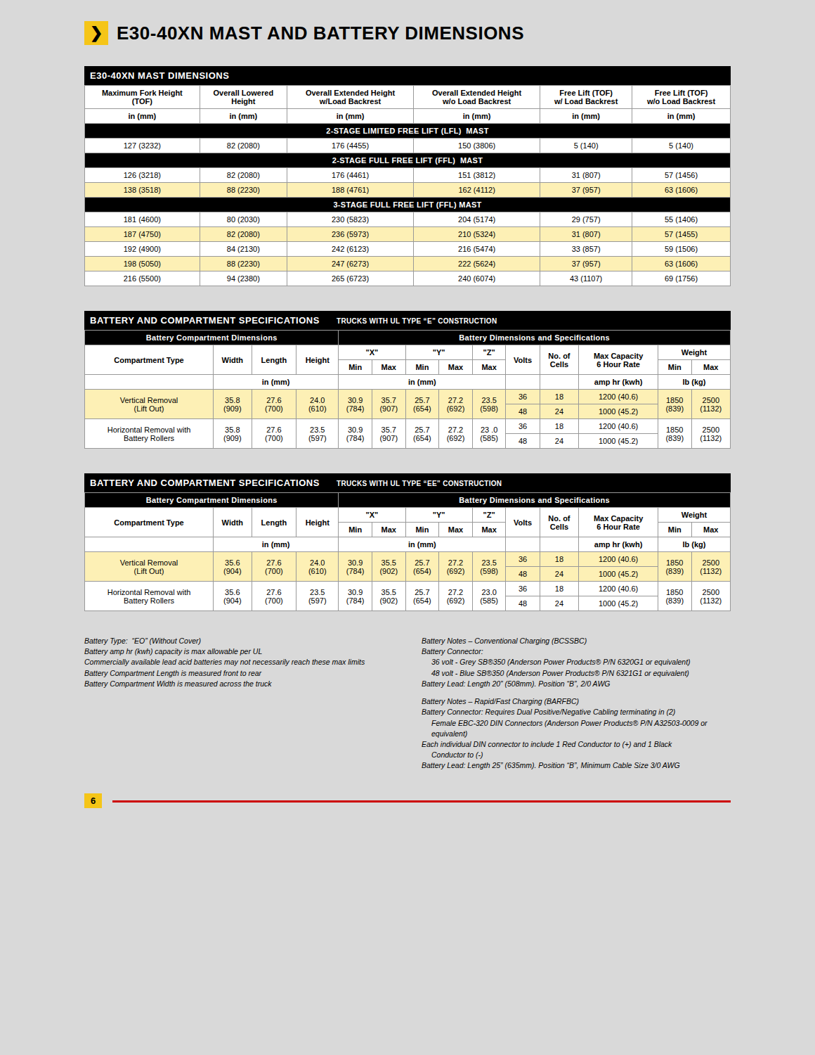❯
E30-40XN MAST AND BATTERY DIMENSIONS
E30-40XN MAST DIMENSIONS
| Maximum Fork Height (TOF) | Overall Lowered Height | Overall Extended Height w/Load Backrest | Overall Extended Height w/o Load Backrest | Free Lift (TOF) w/ Load Backrest | Free Lift (TOF) w/o Load Backrest |
| --- | --- | --- | --- | --- | --- |
| in (mm) | in (mm) | in (mm) | in (mm) | in (mm) | in (mm) |
| 2-STAGE LIMITED FREE LIFT (LFL) MAST |
| 127 (3232) | 82 (2080) | 176 (4455) | 150 (3806) | 5 (140) | 5 (140) |
| 2-STAGE FULL FREE LIFT (FFL) MAST |
| 126 (3218) | 82 (2080) | 176 (4461) | 151 (3812) | 31 (807) | 57 (1456) |
| 138 (3518) | 88 (2230) | 188 (4761) | 162 (4112) | 37 (957) | 63 (1606) |
| 3-STAGE FULL FREE LIFT (FFL) MAST |
| 181 (4600) | 80 (2030) | 230 (5823) | 204 (5174) | 29 (757) | 55 (1406) |
| 187 (4750) | 82 (2080) | 236 (5973) | 210 (5324) | 31 (807) | 57 (1455) |
| 192 (4900) | 84 (2130) | 242 (6123) | 216 (5474) | 33 (857) | 59 (1506) |
| 198 (5050) | 88 (2230) | 247 (6273) | 222 (5624) | 37 (957) | 63 (1606) |
| 216 (5500) | 94 (2380) | 265 (6723) | 240 (6074) | 43 (1107) | 69 (1756) |
BATTERY AND COMPARTMENT SPECIFICATIONS TRUCKS WITH UL TYPE “E” CONSTRUCTION
| Battery Compartment Dimensions | Battery Dimensions and Specifications |
| --- | --- |
| Compartment Type | Width | Length | Height | "X" | "Y" | "Z" | Volts | No. of Cells | Max Capacity 6 Hour Rate | Weight |
| Min | Max | Min | Max | Max | Min | Max |
| | in (mm) | in (mm) | | | amp hr (kwh) | lb (kg) |
| Vertical Removal (Lift Out) | 35.8 (909) | 27.6 (700) | 24.0 (610) | 30.9 (784) | 35.7 (907) | 25.7 (654) | 27.2 (692) | 23.5 (598) | 36 | 18 | 1200 (40.6) | 1850 (839) | 2500 (1132) |
| 48 | 24 | 1000 (45.2) |
| Horizontal Removal with Battery Rollers | 35.8 (909) | 27.6 (700) | 23.5 (597) | 30.9 (784) | 35.7 (907) | 25.7 (654) | 27.2 (692) | 23 .0 (585) | 36 | 18 | 1200 (40.6) | 1850 (839) | 2500 (1132) |
| 48 | 24 | 1000 (45.2) |
BATTERY AND COMPARTMENT SPECIFICATIONS TRUCKS WITH UL TYPE “EE” CONSTRUCTION
| Battery Compartment Dimensions | Battery Dimensions and Specifications |
| --- | --- |
| Compartment Type | Width | Length | Height | "X" | "Y" | "Z" | Volts | No. of Cells | Max Capacity 6 Hour Rate | Weight |
| Min | Max | Min | Max | Max | Min | Max |
| | in (mm) | in (mm) | | | amp hr (kwh) | lb (kg) |
| Vertical Removal (Lift Out) | 35.6 (904) | 27.6 (700) | 24.0 (610) | 30.9 (784) | 35.5 (902) | 25.7 (654) | 27.2 (692) | 23.5 (598) | 36 | 18 | 1200 (40.6) | 1850 (839) | 2500 (1132) |
| 48 | 24 | 1000 (45.2) |
| Horizontal Removal with Battery Rollers | 35.6 (904) | 27.6 (700) | 23.5 (597) | 30.9 (784) | 35.5 (902) | 25.7 (654) | 27.2 (692) | 23.0 (585) | 36 | 18 | 1200 (40.6) | 1850 (839) | 2500 (1132) |
| 48 | 24 | 1000 (45.2) |
Battery Type: “EO” (Without Cover)
Battery amp hr (kwh) capacity is max allowable per UL
Commercially available lead acid batteries may not necessarily reach these max limits
Battery Compartment Length is measured front to rear
Battery Compartment Width is measured across the truck
Battery Notes – Conventional Charging (BCSSBC)
Battery Connector:
36 volt - Grey SB®350 (Anderson Power Products® P/N 6320G1 or equivalent) 48 volt - Blue SB®350 (Anderson Power Products® P/N 6321G1 or equivalent) Battery Lead: Length 20” (508mm). Position “B”, 2/0 AWG
Battery Notes – Rapid/Fast Charging (BARFBC)
Battery Connector: Requires Dual Positive/Negative Cabling terminating in (2) Female EBC-320 DIN Connectors (Anderson Power Products® P/N A32503-0009 or equivalent) Each individual DIN connector to include 1 Red Conductor to (+) and 1 Black Conductor to (-) Battery Lead: Length 25” (635mm). Position “B”, Minimum Cable Size 3/0 AWG
6